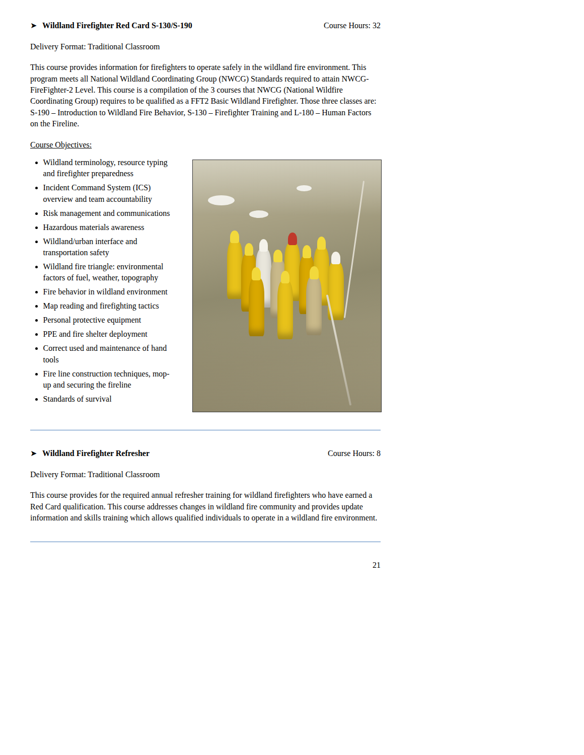Wildland Firefighter Red Card S-130/S-190 Course Hours: 32
Delivery Format: Traditional Classroom
This course provides information for firefighters to operate safely in the wildland fire environment. This program meets all National Wildland Coordinating Group (NWCG) Standards required to attain NWCG-FireFighter-2 Level. This course is a compilation of the 3 courses that NWCG (National Wildfire Coordinating Group) requires to be qualified as a FFT2 Basic Wildland Firefighter. Those three classes are: S-190 – Introduction to Wildland Fire Behavior, S-130 – Firefighter Training and L-180 – Human Factors on the Fireline.
Course Objectives:
Wildland terminology, resource typing and firefighter preparedness
Incident Command System (ICS) overview and team accountability
Risk management and communications
Hazardous materials awareness
Wildland/urban interface and transportation safety
Wildland fire triangle: environmental factors of fuel, weather, topography
Fire behavior in wildland environment
Map reading and firefighting tactics
Personal protective equipment
PPE and fire shelter deployment
Correct used and maintenance of hand tools
Fire line construction techniques, mop-up and securing the fireline
Standards of survival
Wildland Firefighter Refresher Course Hours: 8
Delivery Format: Traditional Classroom
This course provides for the required annual refresher training for wildland firefighters who have earned a Red Card qualification. This course addresses changes in wildland fire community and provides update information and skills training which allows qualified individuals to operate in a wildland fire environment.
21